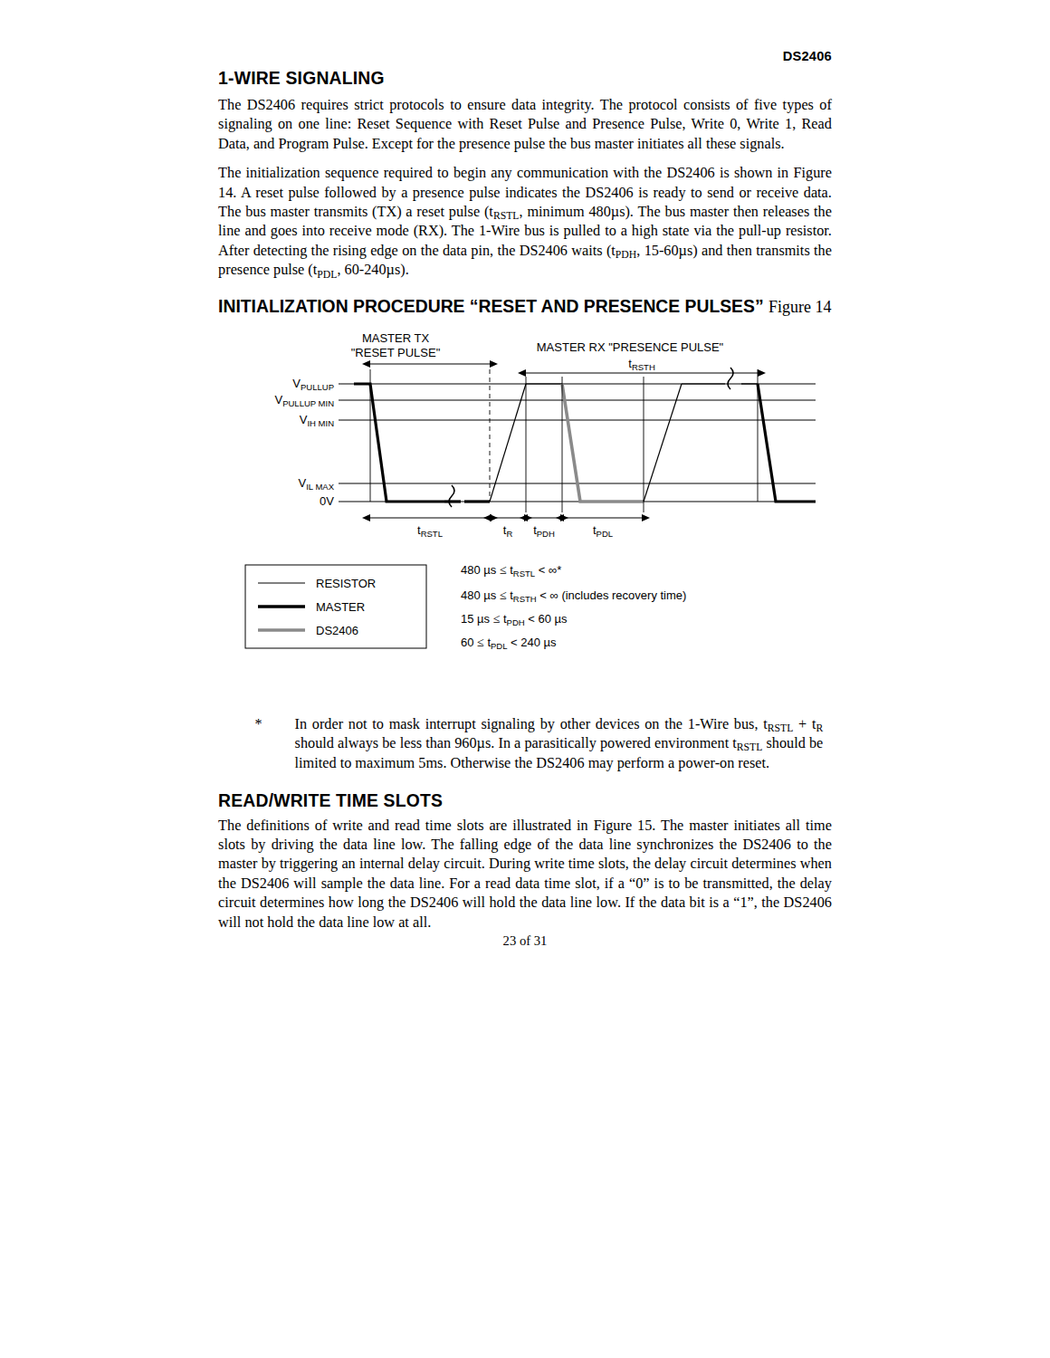DS2406
1-WIRE SIGNALING
The DS2406 requires strict protocols to ensure data integrity. The protocol consists of five types of signaling on one line: Reset Sequence with Reset Pulse and Presence Pulse, Write 0, Write 1, Read Data, and Program Pulse. Except for the presence pulse the bus master initiates all these signals.
The initialization sequence required to begin any communication with the DS2406 is shown in Figure 14. A reset pulse followed by a presence pulse indicates the DS2406 is ready to send or receive data. The bus master transmits (TX) a reset pulse (tRSTL, minimum 480µs). The bus master then releases the line and goes into receive mode (RX). The 1-Wire bus is pulled to a high state via the pull-up resistor. After detecting the rising edge on the data pin, the DS2406 waits (tPDH, 15-60µs) and then transmits the presence pulse (tPDL, 60-240µs).
INITIALIZATION PROCEDURE “RESET AND PRESENCE PULSES” Figure 14
MASTER TX "RESET PULSE" MASTER RX "PRESENCE PULSE" VPULLUP VPULLUP MIN VIH MIN VIL MAX 0V tRSTH tRSTL tR tPDH tPDL RESISTOR MASTER DS2406 480 µs ≤ tRSTL < ∞* 480 µs ≤ tRSTH < ∞ (includes recovery time) 15 µs ≤ tPDH < 60 µs 60 ≤ tPDL < 240 µs
*
In order not to mask interrupt signaling by other devices on the 1-Wire bus, tRSTL + tR should always be less than 960µs. In a parasitically powered environment tRSTL should be limited to maximum 5ms. Otherwise the DS2406 may perform a power-on reset.
READ/WRITE TIME SLOTS
The definitions of write and read time slots are illustrated in Figure 15. The master initiates all time slots by driving the data line low. The falling edge of the data line synchronizes the DS2406 to the master by triggering an internal delay circuit. During write time slots, the delay circuit determines when the DS2406 will sample the data line. For a read data time slot, if a “0” is to be transmitted, the delay circuit determines how long the DS2406 will hold the data line low. If the data bit is a “1”, the DS2406 will not hold the data line low at all.
23 of 31